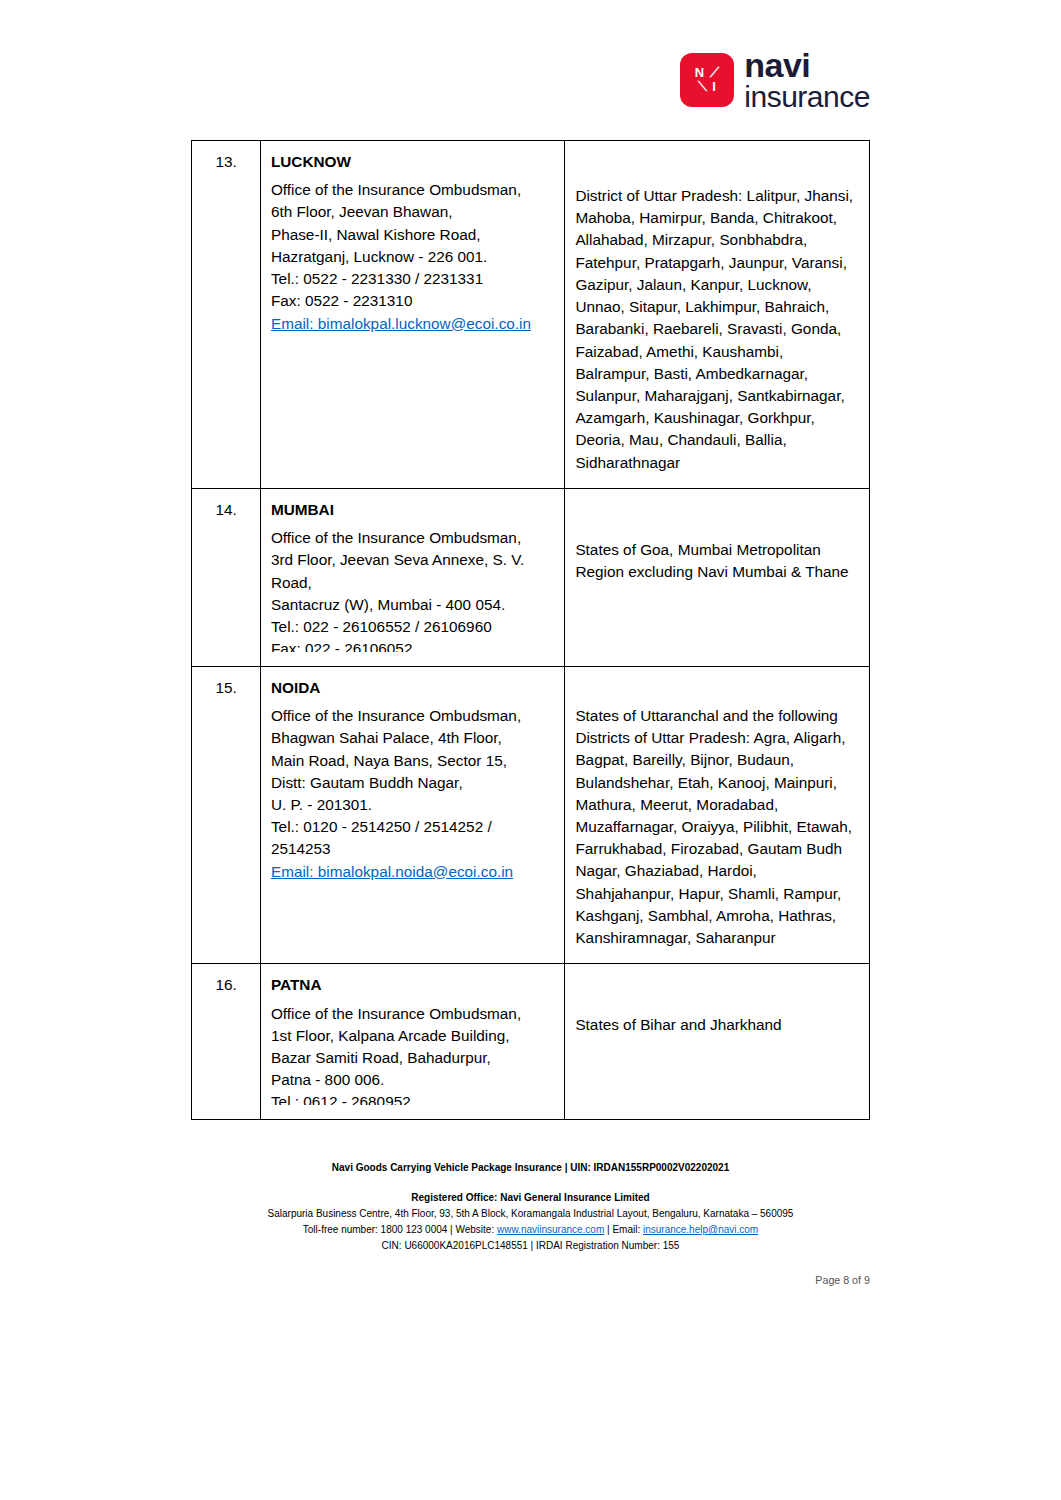N ⟋⟍ I
navi
insurance
| 13. | LUCKNOW Office of the Insurance Ombudsman, 6th Floor, Jeevan Bhawan, Phase-II, Nawal Kishore Road, Hazratganj, Lucknow - 226 001. Tel.: 0522 - 2231330 / 2231331 Fax: 0522 - 2231310 Email: bimalokpal.lucknow@ecoi.co.in | District of Uttar Pradesh: Lalitpur, Jhansi, Mahoba, Hamirpur, Banda, Chitrakoot, Allahabad, Mirzapur, Sonbhabdra, Fatehpur, Pratapgarh, Jaunpur, Varansi, Gazipur, Jalaun, Kanpur, Lucknow, Unnao, Sitapur, Lakhimpur, Bahraich, Barabanki, Raebareli, Sravasti, Gonda, Faizabad, Amethi, Kaushambi, Balrampur, Basti, Ambedkarnagar, Sulanpur, Maharajganj, Santkabirnagar, Azamgarh, Kaushinagar, Gorkhpur, Deoria, Mau, Chandauli, Ballia, Sidharathnagar |
| 14. | MUMBAI Office of the Insurance Ombudsman, 3rd Floor, Jeevan Seva Annexe, S. V. Road, Santacruz (W), Mumbai - 400 054. Tel.: 022 - 26106552 / 26106960 Fax: 022 - 26106052 | States of Goa, Mumbai Metropolitan Region excluding Navi Mumbai & Thane |
| 15. | NOIDA Office of the Insurance Ombudsman, Bhagwan Sahai Palace, 4th Floor, Main Road, Naya Bans, Sector 15, Distt: Gautam Buddh Nagar, U. P. - 201301. Tel.: 0120 - 2514250 / 2514252 / 2514253 Email: bimalokpal.noida@ecoi.co.in | States of Uttaranchal and the following Districts of Uttar Pradesh: Agra, Aligarh, Bagpat, Bareilly, Bijnor, Budaun, Bulandshehar, Etah, Kanooj, Mainpuri, Mathura, Meerut, Moradabad, Muzaffarnagar, Oraiyya, Pilibhit, Etawah, Farrukhabad, Firozabad, Gautam Budh Nagar, Ghaziabad, Hardoi, Shahjahanpur, Hapur, Shamli, Rampur, Kashganj, Sambhal, Amroha, Hathras, Kanshiramnagar, Saharanpur |
| 16. | PATNA Office of the Insurance Ombudsman, 1st Floor, Kalpana Arcade Building, Bazar Samiti Road, Bahadurpur, Patna - 800 006. Tel.: 0612 - 2680952 | States of Bihar and Jharkhand |
Navi Goods Carrying Vehicle Package Insurance | UIN: IRDAN155RP0002V02202021
Registered Office: Navi General Insurance Limited
Salarpuria Business Centre, 4th Floor, 93, 5th A Block, Koramangala Industrial Layout, Bengaluru, Karnataka – 560095
Toll-free number: 1800 123 0004 | Website: www.naviinsurance.com | Email: insurance.help@navi.com
CIN: U66000KA2016PLC148551 | IRDAI Registration Number: 155
Page 8 of 9